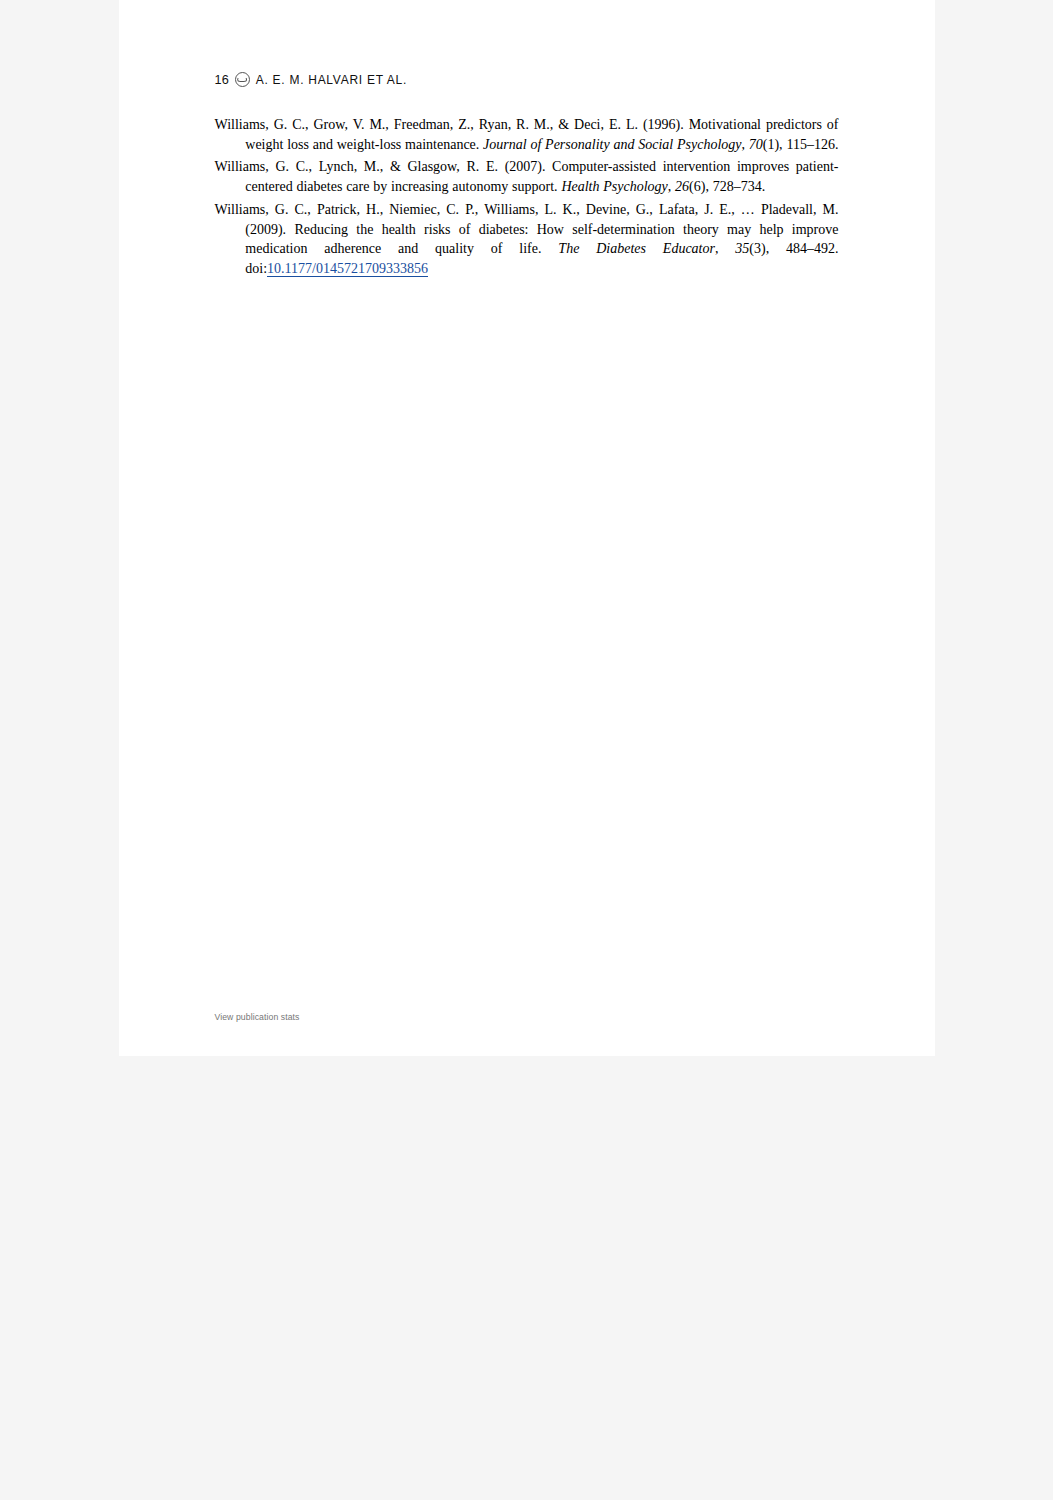16 A. E. M. Halvari et al.
Williams, G. C., Grow, V. M., Freedman, Z., Ryan, R. M., & Deci, E. L. (1996). Motivational predictors of weight loss and weight-loss maintenance. Journal of Personality and Social Psychology, 70(1), 115–126.
Williams, G. C., Lynch, M., & Glasgow, R. E. (2007). Computer-assisted intervention improves patient-centered diabetes care by increasing autonomy support. Health Psychology, 26(6), 728–734.
Williams, G. C., Patrick, H., Niemiec, C. P., Williams, L. K., Devine, G., Lafata, J. E., … Pladevall, M. (2009). Reducing the health risks of diabetes: How self-determination theory may help improve medication adherence and quality of life. The Diabetes Educator, 35(3), 484–492. doi:10.1177/0145721709333856
View publication stats